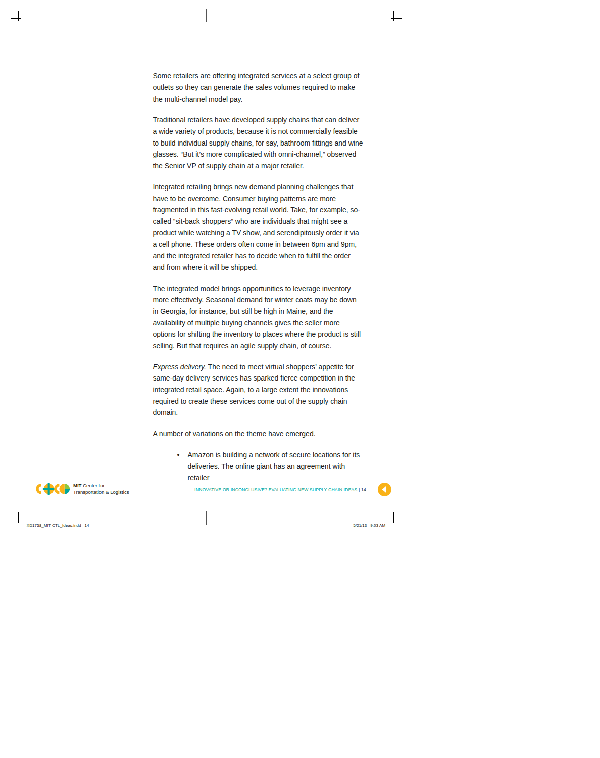Some retailers are offering integrated services at a select group of outlets so they can generate the sales volumes required to make the multi-channel model pay.
Traditional retailers have developed supply chains that can deliver a wide variety of products, because it is not commercially feasible to build individual supply chains, for say, bathroom fittings and wine glasses. “But it’s more complicated with omni-channel,” observed the Senior VP of supply chain at a major retailer.
Integrated retailing brings new demand planning challenges that have to be overcome. Consumer buying patterns are more fragmented in this fast-evolving retail world. Take, for example, so-called “sit-back shoppers” who are individuals that might see a product while watching a TV show, and serendipitously order it via a cell phone. These orders often come in between 6pm and 9pm, and the integrated retailer has to decide when to fulfill the order and from where it will be shipped.
The integrated model brings opportunities to leverage inventory more effectively. Seasonal demand for winter coats may be down in Georgia, for instance, but still be high in Maine, and the availability of multiple buying channels gives the seller more options for shifting the inventory to places where the product is still selling. But that requires an agile supply chain, of course.
Express delivery. The need to meet virtual shoppers’ appetite for same-day delivery services has sparked fierce competition in the integrated retail space. Again, to a large extent the innovations required to create these services come out of the supply chain domain.
A number of variations on the theme have emerged.
Amazon is building a network of secure locations for its deliveries. The online giant has an agreement with retailer
MIT Center for
Transportation & Logistics
Innovative or Inconclusive? Evaluating New Supply Chain Ideas | 14
XD1758_MIT-CTL_Ideas.indd 14 5/21/13 9:03 AM